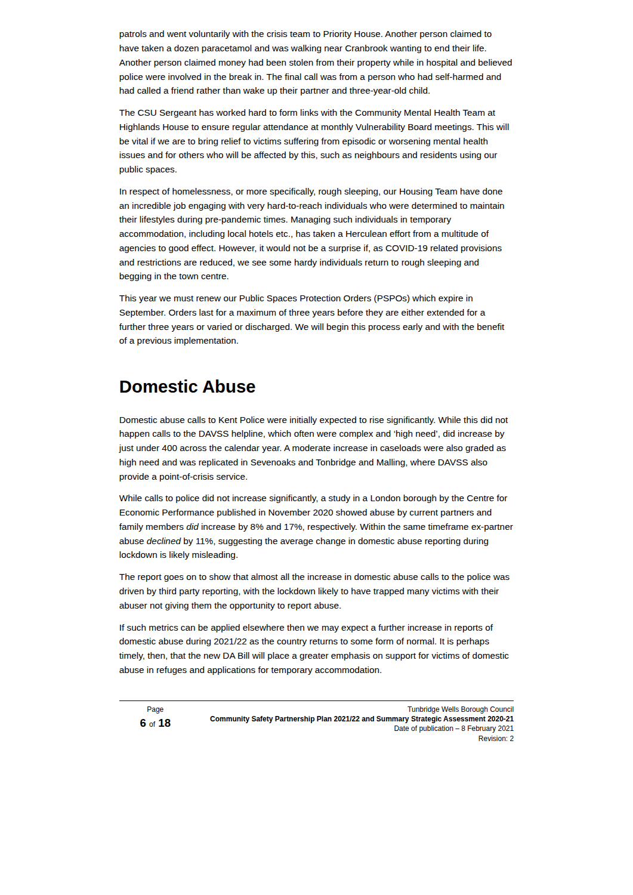patrols and went voluntarily with the crisis team to Priority House. Another person claimed to have taken a dozen paracetamol and was walking near Cranbrook wanting to end their life. Another person claimed money had been stolen from their property while in hospital and believed police were involved in the break in. The final call was from a person who had self-harmed and had called a friend rather than wake up their partner and three-year-old child.
The CSU Sergeant has worked hard to form links with the Community Mental Health Team at Highlands House to ensure regular attendance at monthly Vulnerability Board meetings. This will be vital if we are to bring relief to victims suffering from episodic or worsening mental health issues and for others who will be affected by this, such as neighbours and residents using our public spaces.
In respect of homelessness, or more specifically, rough sleeping, our Housing Team have done an incredible job engaging with very hard-to-reach individuals who were determined to maintain their lifestyles during pre-pandemic times. Managing such individuals in temporary accommodation, including local hotels etc., has taken a Herculean effort from a multitude of agencies to good effect. However, it would not be a surprise if, as COVID-19 related provisions and restrictions are reduced, we see some hardy individuals return to rough sleeping and begging in the town centre.
This year we must renew our Public Spaces Protection Orders (PSPOs) which expire in September. Orders last for a maximum of three years before they are either extended for a further three years or varied or discharged. We will begin this process early and with the benefit of a previous implementation.
Domestic Abuse
Domestic abuse calls to Kent Police were initially expected to rise significantly. While this did not happen calls to the DAVSS helpline, which often were complex and ‘high need’, did increase by just under 400 across the calendar year. A moderate increase in caseloads were also graded as high need and was replicated in Sevenoaks and Tonbridge and Malling, where DAVSS also provide a point-of-crisis service.
While calls to police did not increase significantly, a study in a London borough by the Centre for Economic Performance published in November 2020 showed abuse by current partners and family members did increase by 8% and 17%, respectively. Within the same timeframe ex-partner abuse declined by 11%, suggesting the average change in domestic abuse reporting during lockdown is likely misleading.
The report goes on to show that almost all the increase in domestic abuse calls to the police was driven by third party reporting, with the lockdown likely to have trapped many victims with their abuser not giving them the opportunity to report abuse.
If such metrics can be applied elsewhere then we may expect a further increase in reports of domestic abuse during 2021/22 as the country returns to some form of normal. It is perhaps timely, then, that the new DA Bill will place a greater emphasis on support for victims of domestic abuse in refuges and applications for temporary accommodation.
Page 6 of 18
Tunbridge Wells Borough Council
Community Safety Partnership Plan 2021/22 and Summary Strategic Assessment 2020-21
Date of publication – 8 February 2021
Revision: 2